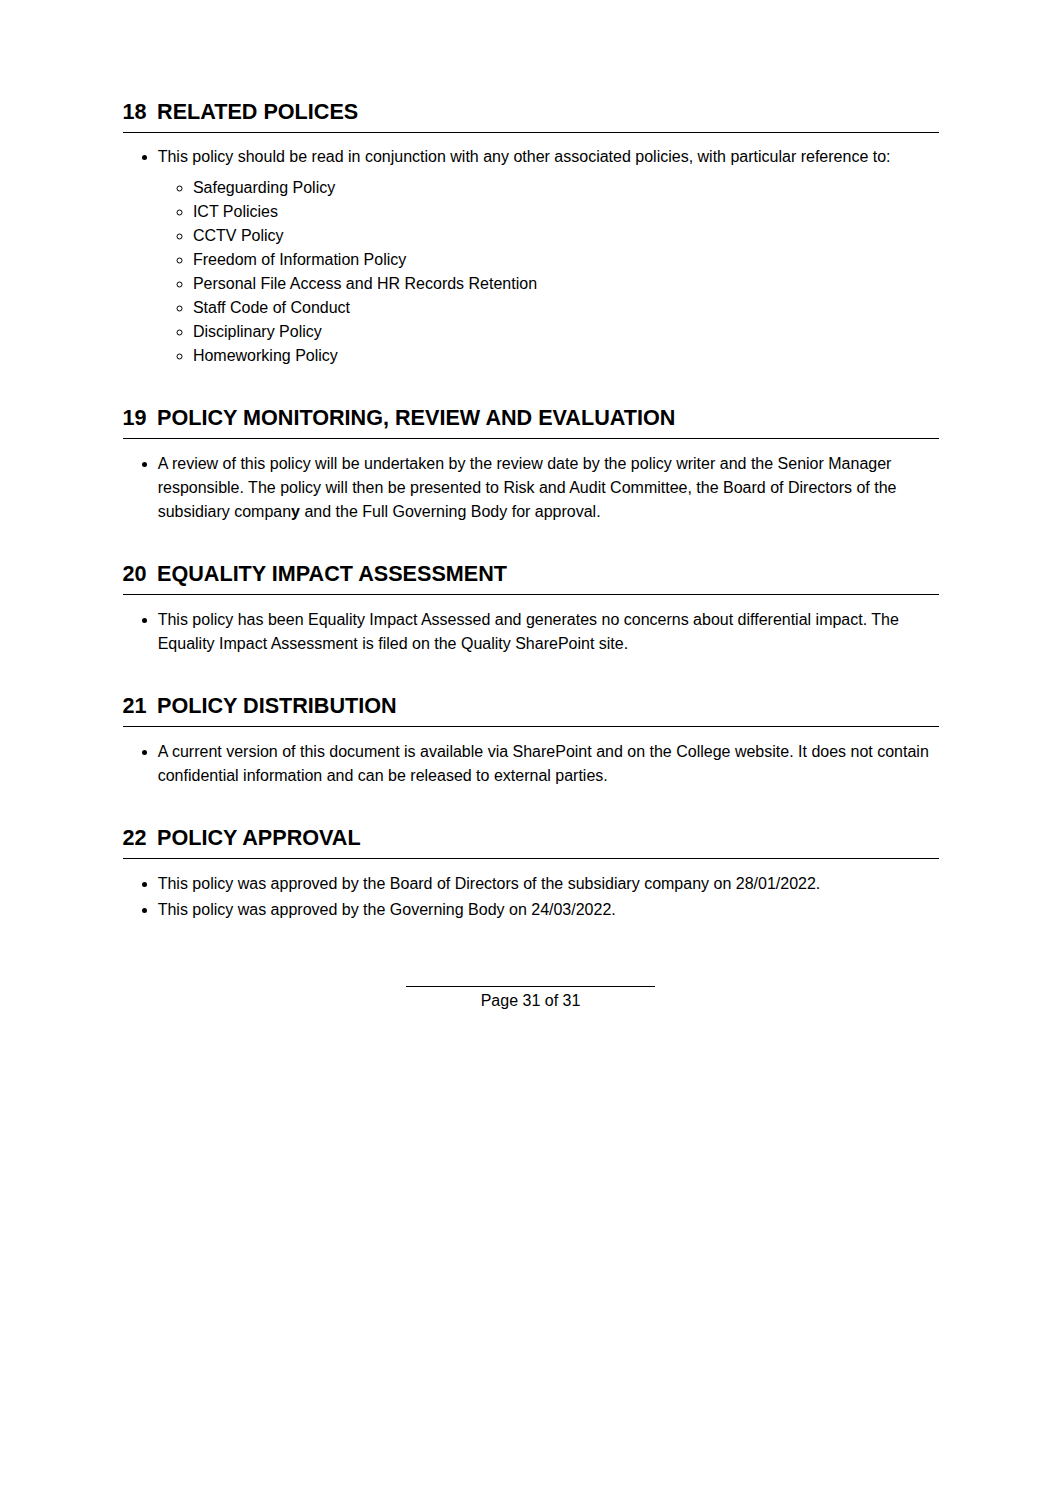18 Related Polices
This policy should be read in conjunction with any other associated policies, with particular reference to:
Safeguarding Policy
ICT Policies
CCTV Policy
Freedom of Information Policy
Personal File Access and HR Records Retention
Staff Code of Conduct
Disciplinary Policy
Homeworking Policy
19 Policy Monitoring, Review and Evaluation
A review of this policy will be undertaken by the review date by the policy writer and the Senior Manager responsible. The policy will then be presented to Risk and Audit Committee, the Board of Directors of the subsidiary company and the Full Governing Body for approval.
20 Equality Impact Assessment
This policy has been Equality Impact Assessed and generates no concerns about differential impact. The Equality Impact Assessment is filed on the Quality SharePoint site.
21 Policy Distribution
A current version of this document is available via SharePoint and on the College website. It does not contain confidential information and can be released to external parties.
22 Policy Approval
This policy was approved by the Board of Directors of the subsidiary company on 28/01/2022.
This policy was approved by the Governing Body on 24/03/2022.
Page 31 of 31